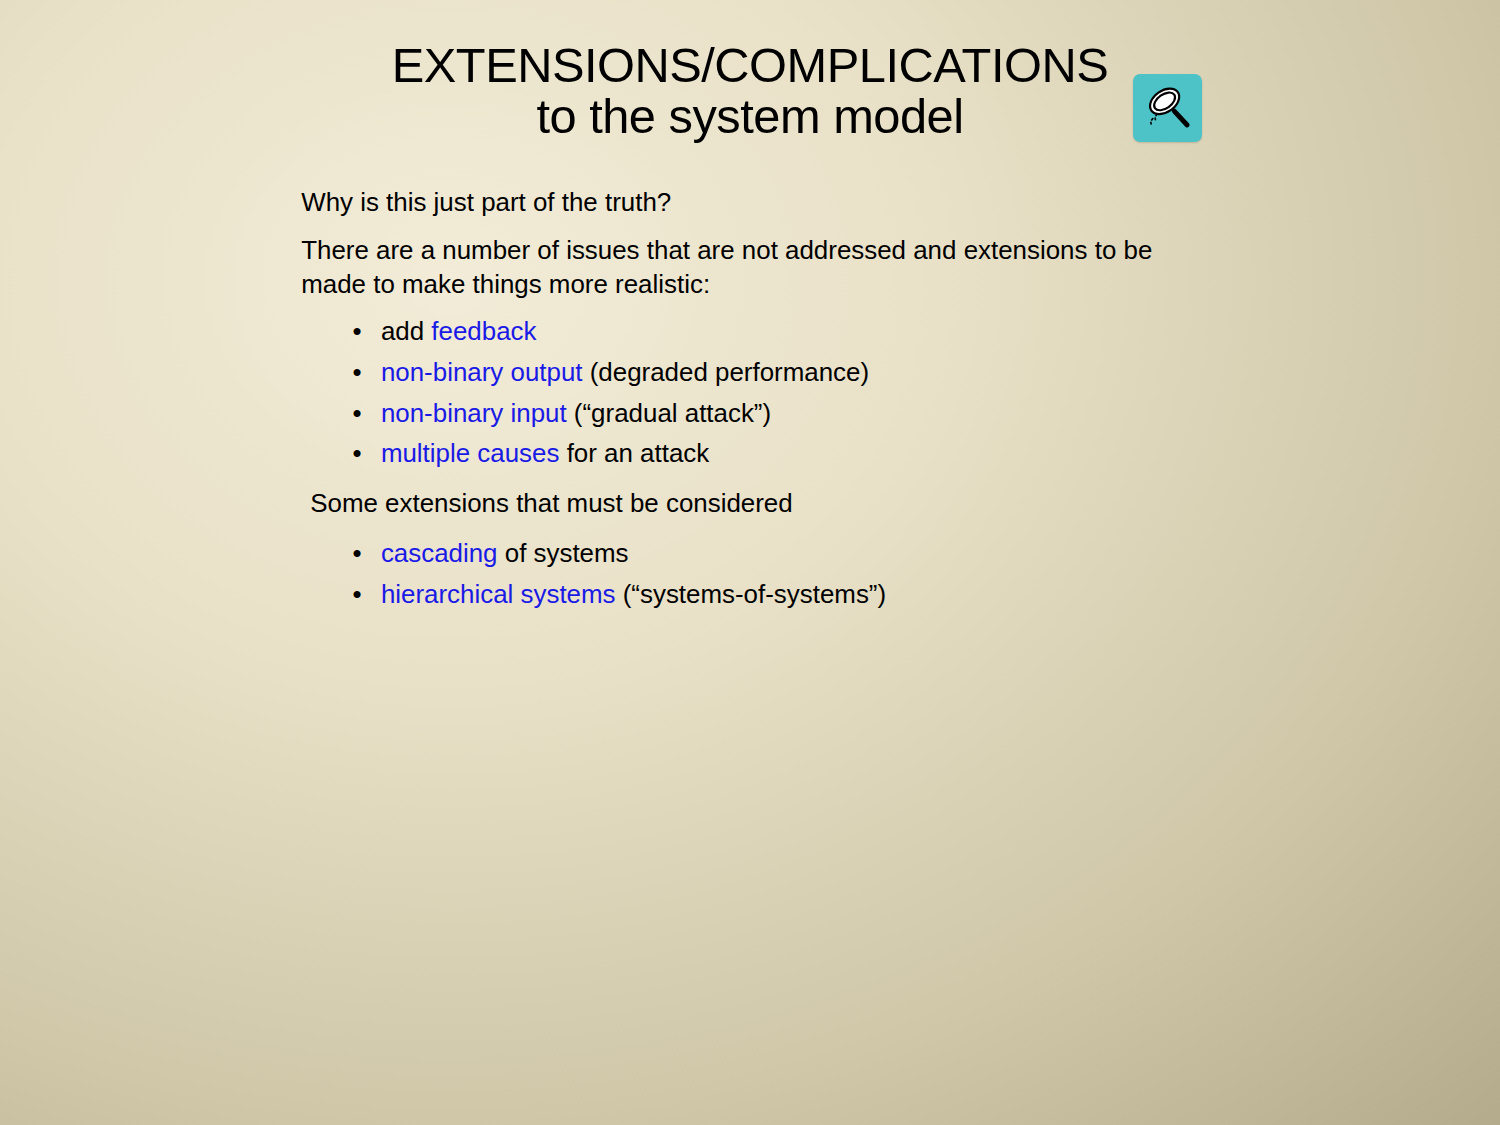EXTENSIONS/COMPLICATIONSto the system model
Why is this just part of the truth?
There are a number of issues that are not addressed and extensions to be made to make things more realistic:
add feedback
non-binary output (degraded performance)
non-binary input (“gradual attack”)
multiple causes for an attack
Some extensions that must be considered
cascading of systems
hierarchical systems (“systems-of-systems”)